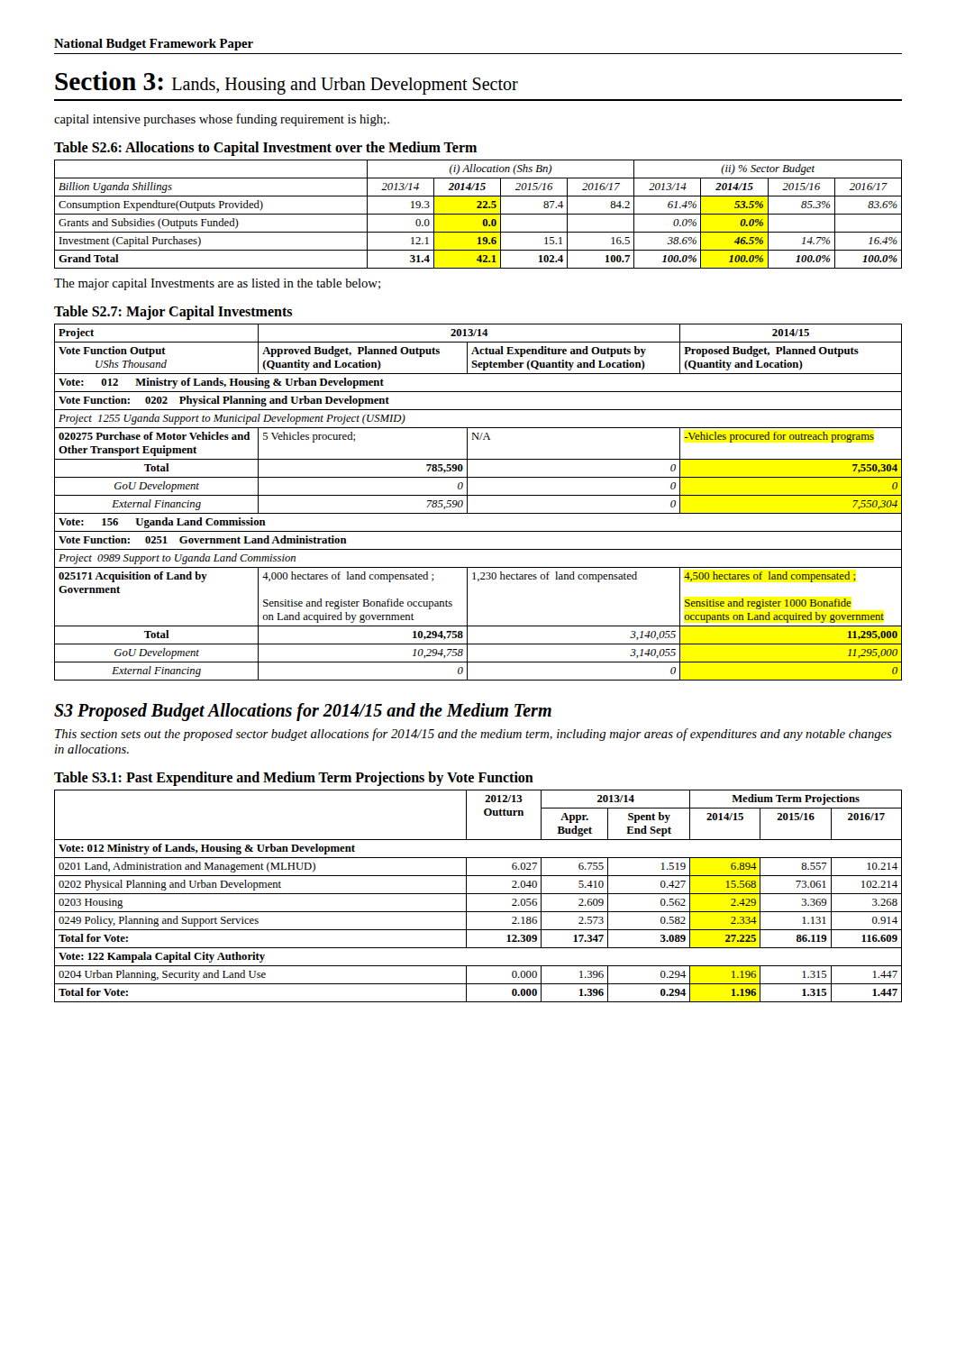National Budget Framework Paper
Section 3: Lands, Housing and Urban Development Sector
capital intensive purchases whose funding requirement is high;.
Table S2.6: Allocations to Capital Investment over the Medium Term
| | (i) Allocation (Shs Bn) | (ii) % Sector Budget |
| Billion Uganda Shillings | 2013/14 | 2014/15 | 2015/16 | 2016/17 | 2013/14 | 2014/15 | 2015/16 | 2016/17 |
| Consumption Expendture(Outputs Provided) | 19.3 | 22.5 | 87.4 | 84.2 | 61.4% | 53.5% | 85.3% | 83.6% |
| Grants and Subsidies (Outputs Funded) | 0.0 | 0.0 | | | 0.0% | 0.0% | | |
| Investment (Capital Purchases) | 12.1 | 19.6 | 15.1 | 16.5 | 38.6% | 46.5% | 14.7% | 16.4% |
| Grand Total | 31.4 | 42.1 | 102.4 | 100.7 | 100.0% | 100.0% | 100.0% | 100.0% |
The major capital Investments are as listed in the table below;
Table S2.7: Major Capital Investments
| Project | 2013/14 | 2014/15 |
| Vote Function Output UShs Thousand | Approved Budget, Planned Outputs (Quantity and Location) | Actual Expenditure and Outputs by September (Quantity and Location) | Proposed Budget, Planned Outputs (Quantity and Location) |
| Vote: 012 Ministry of Lands, Housing & Urban Development |
| Vote Function: 0202 Physical Planning and Urban Development |
| Project 1255 Uganda Support to Municipal Development Project (USMID) |
| 020275 Purchase of Motor Vehicles and Other Transport Equipment | 5 Vehicles procured; | N/A | -Vehicles procured for outreach programs |
| Total | 785,590 | 0 | 7,550,304 |
| GoU Development | 0 | 0 | 0 |
| External Financing | 785,590 | 0 | 7,550,304 |
| Vote: 156 Uganda Land Commission |
| Vote Function: 0251 Government Land Administration |
| Project 0989 Support to Uganda Land Commission |
| 025171 Acquisition of Land by Government | 4,000 hectares of land compensated ; Sensitise and register Bonafide occupants on Land acquired by government | 1,230 hectares of land compensated | 4,500 hectares of land compensated ; Sensitise and register 1000 Bonafide occupants on Land acquired by government |
| Total | 10,294,758 | 3,140,055 | 11,295,000 |
| GoU Development | 10,294,758 | 3,140,055 | 11,295,000 |
| External Financing | 0 | 0 | 0 |
S3 Proposed Budget Allocations for 2014/15 and the Medium Term
This section sets out the proposed sector budget allocations for 2014/15 and the medium term, including major areas of expenditures and any notable changes in allocations.
Table S3.1: Past Expenditure and Medium Term Projections by Vote Function
| | 2012/13 Outturn | 2013/14 | Medium Term Projections |
| Appr. Budget | Spent by End Sept | 2014/15 | 2015/16 | 2016/17 |
| Vote: 012 Ministry of Lands, Housing & Urban Development |
| 0201 Land, Administration and Management (MLHUD) | 6.027 | 6.755 | 1.519 | 6.894 | 8.557 | 10.214 |
| 0202 Physical Planning and Urban Development | 2.040 | 5.410 | 0.427 | 15.568 | 73.061 | 102.214 |
| 0203 Housing | 2.056 | 2.609 | 0.562 | 2.429 | 3.369 | 3.268 |
| 0249 Policy, Planning and Support Services | 2.186 | 2.573 | 0.582 | 2.334 | 1.131 | 0.914 |
| Total for Vote: | 12.309 | 17.347 | 3.089 | 27.225 | 86.119 | 116.609 |
| Vote: 122 Kampala Capital City Authority |
| 0204 Urban Planning, Security and Land Use | 0.000 | 1.396 | 0.294 | 1.196 | 1.315 | 1.447 |
| Total for Vote: | 0.000 | 1.396 | 0.294 | 1.196 | 1.315 | 1.447 |